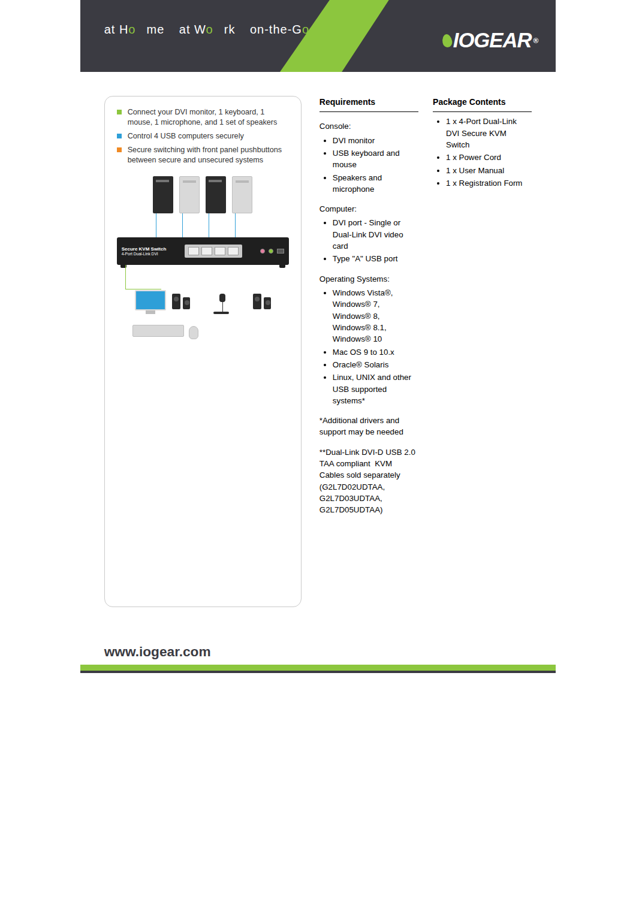at Home at Work on-the-Go
IOGEAR®
Connect your DVI monitor, 1 keyboard, 1 mouse, 1 microphone, and 1 set of speakers
Control 4 USB computers securely
Secure switching with front panel pushbuttons between secure and unsecured systems
Secure KVM Switch4-Port Dual-Link DVI
Requirements
Console:
DVI monitor
USB keyboard and mouse
Speakers and microphone
Computer:
DVI port - Single or Dual-Link DVI video card
Type "A" USB port
Operating Systems:
Windows Vista®, Windows® 7, Windows® 8, Windows® 8.1, Windows® 10
Mac OS 9 to 10.x
Oracle® Solaris
Linux, UNIX and other USB supported systems*
*Additional drivers and support may be needed
**Dual-Link DVI-D USB 2.0 TAA compliant KVM Cables sold separately (G2L7D02UDTAA, G2L7D03UDTAA, G2L7D05UDTAA)
Package Contents
1 x 4-Port Dual-Link DVI Secure KVM Switch
1 x Power Cord
1 x User Manual
1 x Registration Form
www.iogear.com